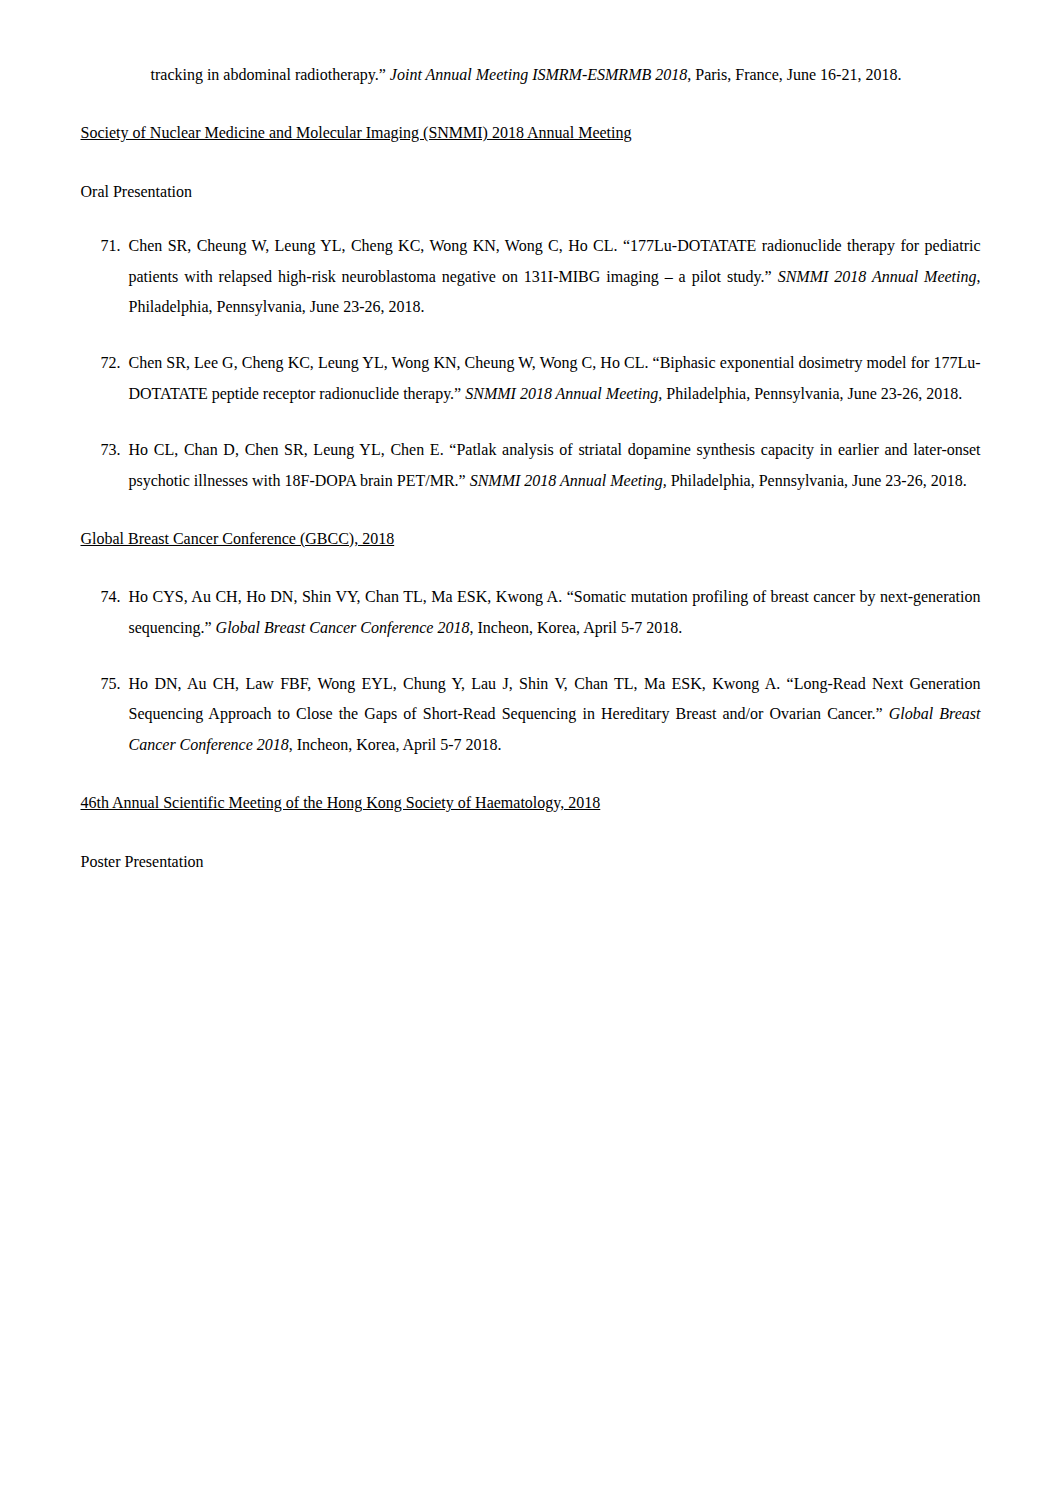tracking in abdominal radiotherapy.” Joint Annual Meeting ISMRM-ESMRMB 2018, Paris, France, June 16-21, 2018.
Society of Nuclear Medicine and Molecular Imaging (SNMMI) 2018 Annual Meeting
Oral Presentation
71. Chen SR, Cheung W, Leung YL, Cheng KC, Wong KN, Wong C, Ho CL. “177Lu-DOTATATE radionuclide therapy for pediatric patients with relapsed high-risk neuroblastoma negative on 131I-MIBG imaging – a pilot study.” SNMMI 2018 Annual Meeting, Philadelphia, Pennsylvania, June 23-26, 2018.
72. Chen SR, Lee G, Cheng KC, Leung YL, Wong KN, Cheung W, Wong C, Ho CL. “Biphasic exponential dosimetry model for 177Lu-DOTATATE peptide receptor radionuclide therapy.” SNMMI 2018 Annual Meeting, Philadelphia, Pennsylvania, June 23-26, 2018.
73. Ho CL, Chan D, Chen SR, Leung YL, Chen E. “Patlak analysis of striatal dopamine synthesis capacity in earlier and later-onset psychotic illnesses with 18F-DOPA brain PET/MR.” SNMMI 2018 Annual Meeting, Philadelphia, Pennsylvania, June 23-26, 2018.
Global Breast Cancer Conference (GBCC), 2018
74. Ho CYS, Au CH, Ho DN, Shin VY, Chan TL, Ma ESK, Kwong A. “Somatic mutation profiling of breast cancer by next-generation sequencing.” Global Breast Cancer Conference 2018, Incheon, Korea, April 5-7 2018.
75. Ho DN, Au CH, Law FBF, Wong EYL, Chung Y, Lau J, Shin V, Chan TL, Ma ESK, Kwong A. “Long-Read Next Generation Sequencing Approach to Close the Gaps of Short-Read Sequencing in Hereditary Breast and/or Ovarian Cancer.” Global Breast Cancer Conference 2018, Incheon, Korea, April 5-7 2018.
46th Annual Scientific Meeting of the Hong Kong Society of Haematology, 2018
Poster Presentation